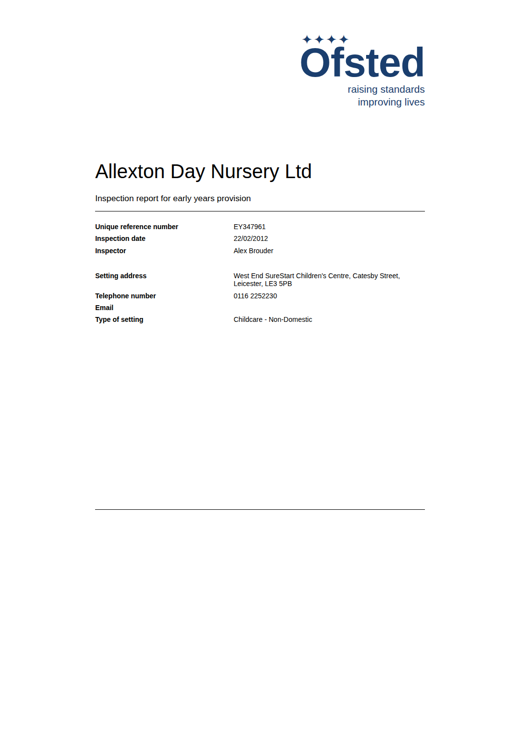✦✦✦✦
Ofsted
raising standards
improving lives
Allexton Day Nursery Ltd
Inspection report for early years provision
| Unique reference number | EY347961 |
| Inspection date | 22/02/2012 |
| Inspector | Alex Brouder |
| Setting address | West End SureStart Children's Centre, Catesby Street, Leicester, LE3 5PB |
| Telephone number | 0116 2252230 |
| Email | |
| Type of setting | Childcare - Non-Domestic |